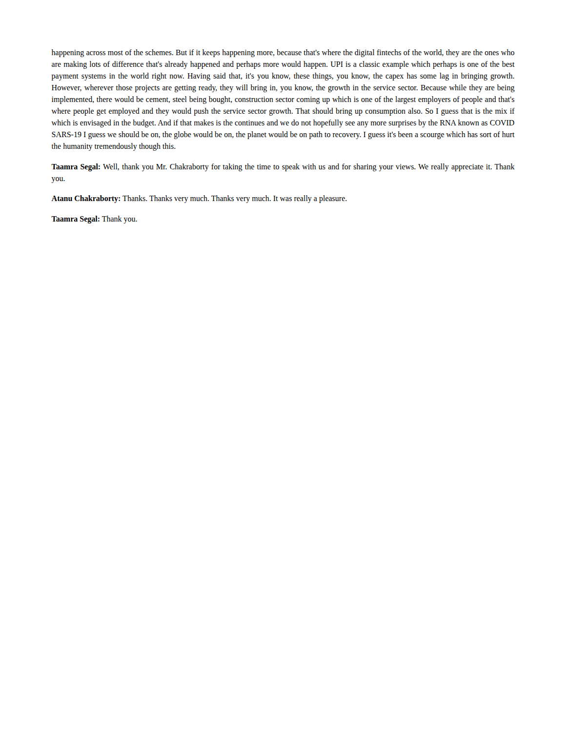happening across most of the schemes. But if it keeps happening more, because that's where the digital fintechs of the world, they are the ones who are making lots of difference that's already happened and perhaps more would happen. UPI is a classic example which perhaps is one of the best payment systems in the world right now. Having said that, it's you know, these things, you know, the capex has some lag in bringing growth. However, wherever those projects are getting ready, they will bring in, you know, the growth in the service sector. Because while they are being implemented, there would be cement, steel being bought, construction sector coming up which is one of the largest employers of people and that's where people get employed and they would push the service sector growth. That should bring up consumption also. So I guess that is the mix if which is envisaged in the budget. And if that makes is the continues and we do not hopefully see any more surprises by the RNA known as COVID SARS-19 I guess we should be on, the globe would be on, the planet would be on path to recovery. I guess it's been a scourge which has sort of hurt the humanity tremendously though this.
Taamra Segal: Well, thank you Mr. Chakraborty for taking the time to speak with us and for sharing your views. We really appreciate it. Thank you.
Atanu Chakraborty: Thanks. Thanks very much. Thanks very much. It was really a pleasure.
Taamra Segal: Thank you.